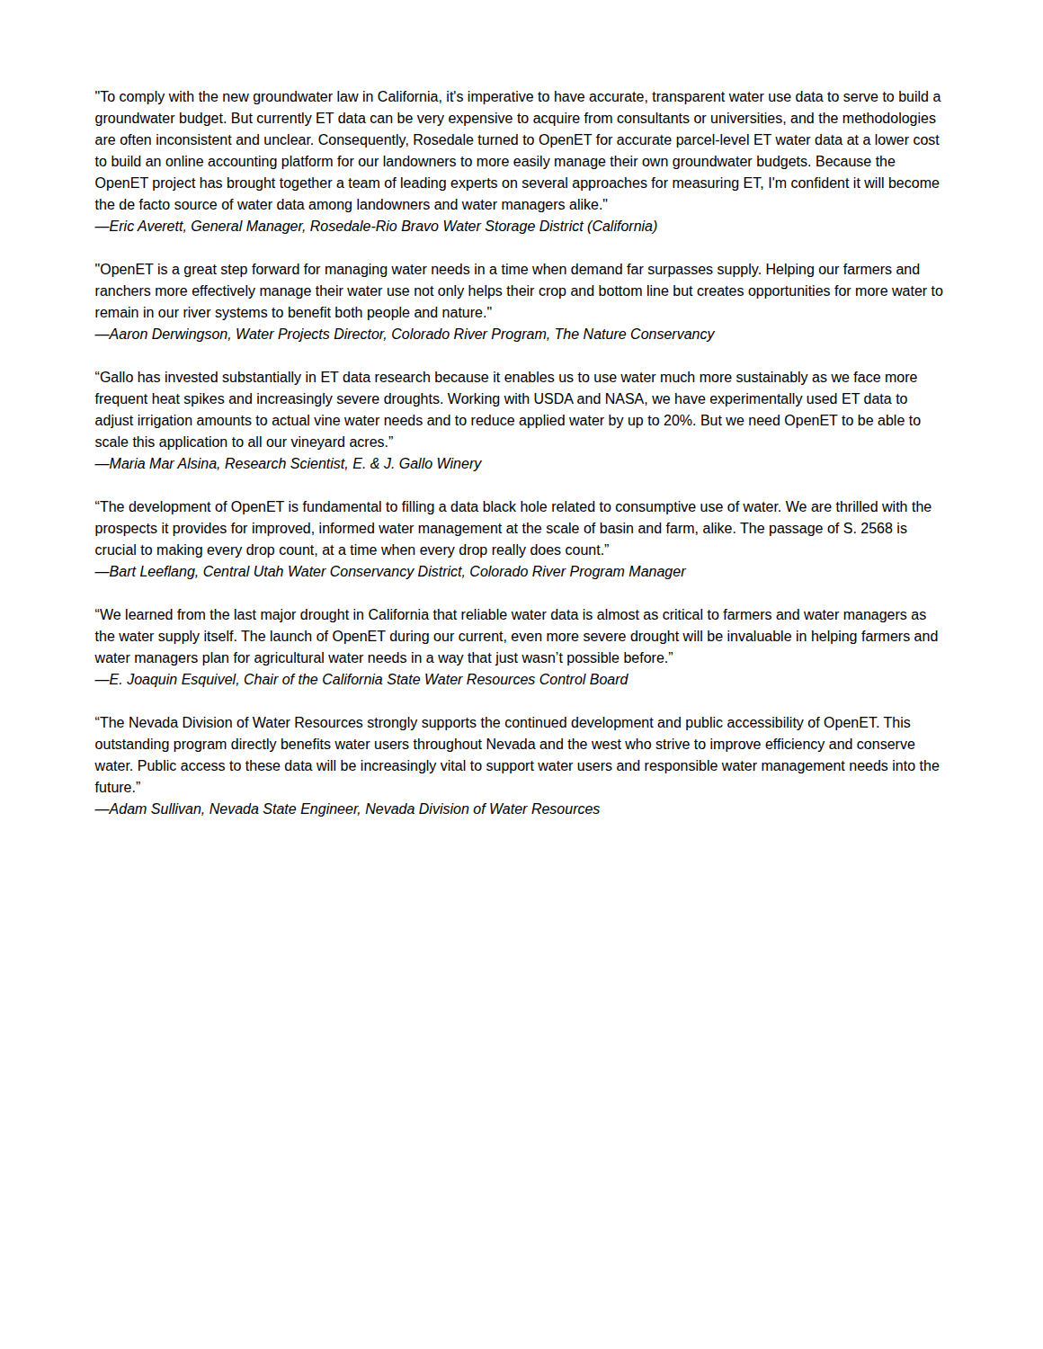"To comply with the new groundwater law in California, it's imperative to have accurate, transparent water use data to serve to build a groundwater budget. But currently ET data can be very expensive to acquire from consultants or universities, and the methodologies are often inconsistent and unclear. Consequently, Rosedale turned to OpenET for accurate parcel-level ET water data at a lower cost to build an online accounting platform for our landowners to more easily manage their own groundwater budgets. Because the OpenET project has brought together a team of leading experts on several approaches for measuring ET, I'm confident it will become the de facto source of water data among landowners and water managers alike."
—Eric Averett, General Manager, Rosedale-Rio Bravo Water Storage District (California)
"OpenET is a great step forward for managing water needs in a time when demand far surpasses supply. Helping our farmers and ranchers more effectively manage their water use not only helps their crop and bottom line but creates opportunities for more water to remain in our river systems to benefit both people and nature."
—Aaron Derwingson, Water Projects Director, Colorado River Program, The Nature Conservancy
“Gallo has invested substantially in ET data research because it enables us to use water much more sustainably as we face more frequent heat spikes and increasingly severe droughts. Working with USDA and NASA, we have experimentally used ET data to adjust irrigation amounts to actual vine water needs and to reduce applied water by up to 20%. But we need OpenET to be able to scale this application to all our vineyard acres.”
—Maria Mar Alsina, Research Scientist, E. & J. Gallo Winery
“The development of OpenET is fundamental to filling a data black hole related to consumptive use of water. We are thrilled with the prospects it provides for improved, informed water management at the scale of basin and farm, alike. The passage of S. 2568 is crucial to making every drop count, at a time when every drop really does count.”
—Bart Leeflang, Central Utah Water Conservancy District, Colorado River Program Manager
“We learned from the last major drought in California that reliable water data is almost as critical to farmers and water managers as the water supply itself. The launch of OpenET during our current, even more severe drought will be invaluable in helping farmers and water managers plan for agricultural water needs in a way that just wasn’t possible before.”
—E. Joaquin Esquivel, Chair of the California State Water Resources Control Board
“The Nevada Division of Water Resources strongly supports the continued development and public accessibility of OpenET. This outstanding program directly benefits water users throughout Nevada and the west who strive to improve efficiency and conserve water. Public access to these data will be increasingly vital to support water users and responsible water management needs into the future.”
—Adam Sullivan, Nevada State Engineer, Nevada Division of Water Resources